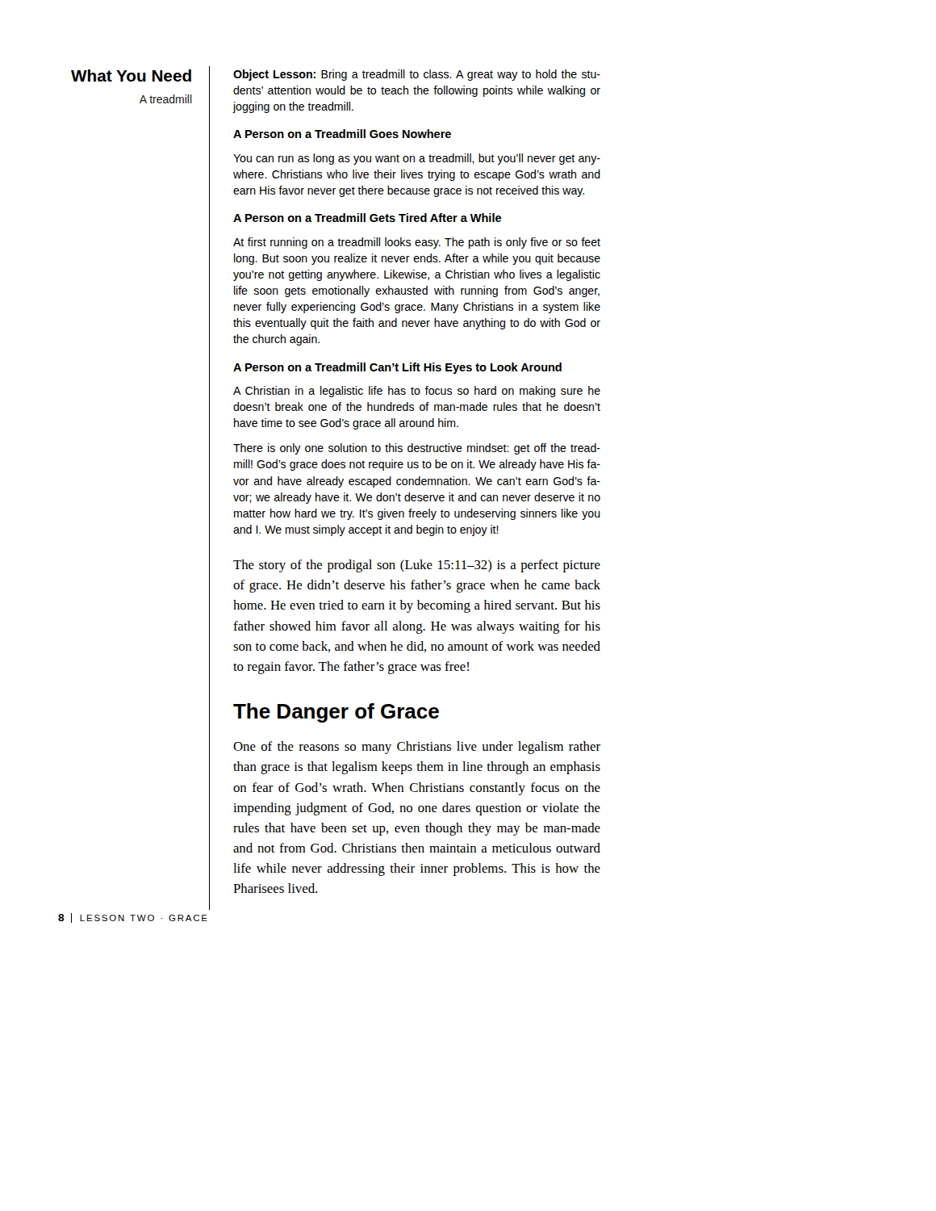What You Need
A treadmill
Object Lesson: Bring a treadmill to class. A great way to hold the students’ attention would be to teach the following points while walking or jogging on the treadmill.
A Person on a Treadmill Goes Nowhere
You can run as long as you want on a treadmill, but you’ll never get anywhere. Christians who live their lives trying to escape God’s wrath and earn His favor never get there because grace is not received this way.
A Person on a Treadmill Gets Tired After a While
At first running on a treadmill looks easy. The path is only five or so feet long. But soon you realize it never ends. After a while you quit because you’re not getting anywhere. Likewise, a Christian who lives a legalistic life soon gets emotionally exhausted with running from God’s anger, never fully experiencing God’s grace. Many Christians in a system like this eventually quit the faith and never have anything to do with God or the church again.
A Person on a Treadmill Can’t Lift His Eyes to Look Around
A Christian in a legalistic life has to focus so hard on making sure he doesn’t break one of the hundreds of man-made rules that he doesn’t have time to see God’s grace all around him.
There is only one solution to this destructive mindset: get off the treadmill! God’s grace does not require us to be on it. We already have His favor and have already escaped condemnation. We can’t earn God’s favor; we already have it. We don’t deserve it and can never deserve it no matter how hard we try. It’s given freely to undeserving sinners like you and I. We must simply accept it and begin to enjoy it!
The story of the prodigal son (Luke 15:11–32) is a perfect picture of grace. He didn’t deserve his father’s grace when he came back home. He even tried to earn it by becoming a hired servant. But his father showed him favor all along. He was always waiting for his son to come back, and when he did, no amount of work was needed to regain favor. The father’s grace was free!
The Danger of Grace
One of the reasons so many Christians live under legalism rather than grace is that legalism keeps them in line through an emphasis on fear of God’s wrath. When Christians constantly focus on the impending judgment of God, no one dares question or violate the rules that have been set up, even though they may be man-made and not from God. Christians then maintain a meticulous outward life while never addressing their inner problems. This is how the Pharisees lived.
8 LESSON TWO · GRACE